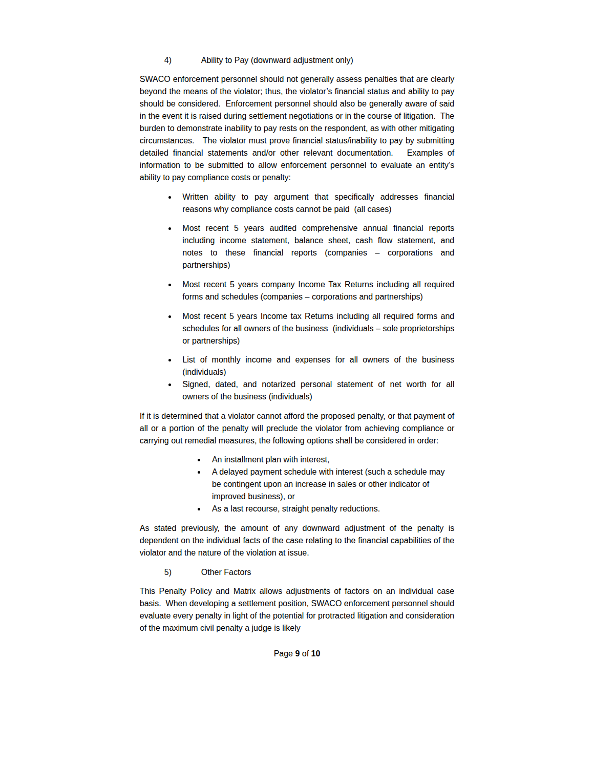4) Ability to Pay (downward adjustment only)
SWACO enforcement personnel should not generally assess penalties that are clearly beyond the means of the violator; thus, the violator’s financial status and ability to pay should be considered. Enforcement personnel should also be generally aware of said in the event it is raised during settlement negotiations or in the course of litigation. The burden to demonstrate inability to pay rests on the respondent, as with other mitigating circumstances. The violator must prove financial status/inability to pay by submitting detailed financial statements and/or other relevant documentation. Examples of information to be submitted to allow enforcement personnel to evaluate an entity’s ability to pay compliance costs or penalty:
Written ability to pay argument that specifically addresses financial reasons why compliance costs cannot be paid (all cases)
Most recent 5 years audited comprehensive annual financial reports including income statement, balance sheet, cash flow statement, and notes to these financial reports (companies – corporations and partnerships)
Most recent 5 years company Income Tax Returns including all required forms and schedules (companies – corporations and partnerships)
Most recent 5 years Income tax Returns including all required forms and schedules for all owners of the business (individuals – sole proprietorships or partnerships)
List of monthly income and expenses for all owners of the business (individuals)
Signed, dated, and notarized personal statement of net worth for all owners of the business (individuals)
If it is determined that a violator cannot afford the proposed penalty, or that payment of all or a portion of the penalty will preclude the violator from achieving compliance or carrying out remedial measures, the following options shall be considered in order:
An installment plan with interest,
A delayed payment schedule with interest (such a schedule may be contingent upon an increase in sales or other indicator of improved business), or
As a last recourse, straight penalty reductions.
As stated previously, the amount of any downward adjustment of the penalty is dependent on the individual facts of the case relating to the financial capabilities of the violator and the nature of the violation at issue.
5) Other Factors
This Penalty Policy and Matrix allows adjustments of factors on an individual case basis. When developing a settlement position, SWACO enforcement personnel should evaluate every penalty in light of the potential for protracted litigation and consideration of the maximum civil penalty a judge is likely
Page 9 of 10